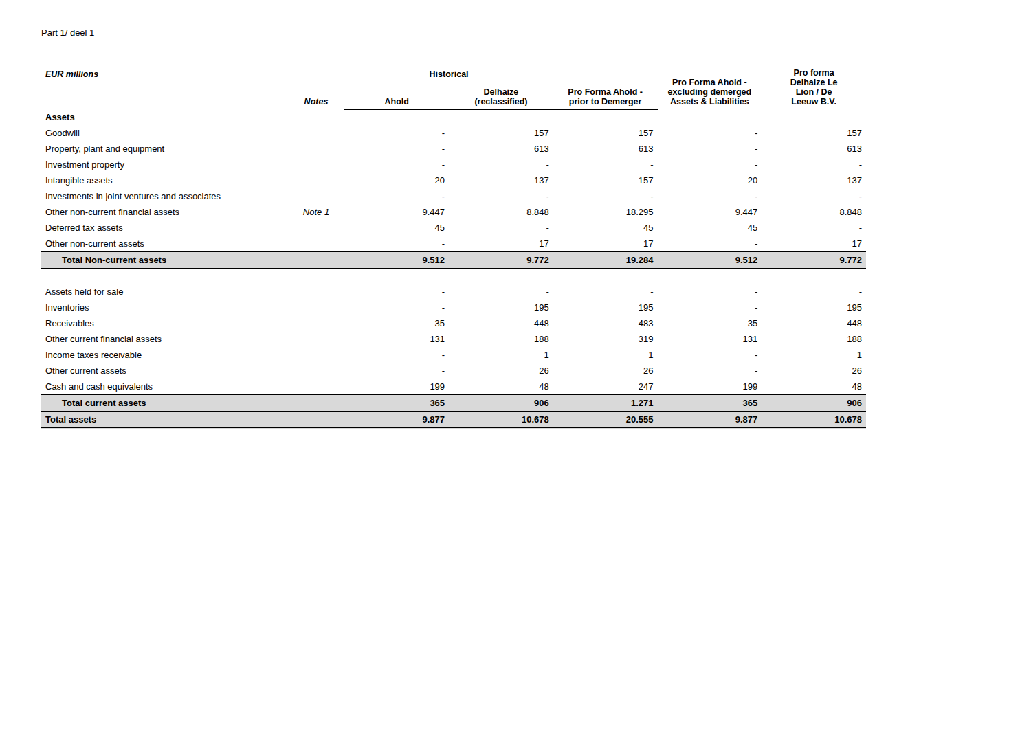Part 1/ deel 1
| EUR millions | | Historical | | Pro Forma Ahold - excluding demerged Assets & Liabilities | Pro forma Delhaize Le Lion / De Leeuw B.V. |
| --- | --- | --- | --- | --- | --- |
| | Notes | Ahold | Delhaize (reclassified) | Pro Forma Ahold - prior to Demerger |
| Assets | | | | | | |
| Goodwill | | - | 157 | 157 | - | 157 |
| Property, plant and equipment | | - | 613 | 613 | - | 613 |
| Investment property | | - | - | - | - | - |
| Intangible assets | | 20 | 137 | 157 | 20 | 137 |
| Investments in joint ventures and associates | | - | - | - | - | - |
| Other non-current financial assets | Note 1 | 9.447 | 8.848 | 18.295 | 9.447 | 8.848 |
| Deferred tax assets | | 45 | - | 45 | 45 | - |
| Other non-current assets | | - | 17 | 17 | - | 17 |
| Total Non-current assets | | 9.512 | 9.772 | 19.284 | 9.512 | 9.772 |
| Assets held for sale | | - | - | - | - | - |
| Inventories | | - | 195 | 195 | - | 195 |
| Receivables | | 35 | 448 | 483 | 35 | 448 |
| Other current financial assets | | 131 | 188 | 319 | 131 | 188 |
| Income taxes receivable | | - | 1 | 1 | - | 1 |
| Other current assets | | - | 26 | 26 | - | 26 |
| Cash and cash equivalents | | 199 | 48 | 247 | 199 | 48 |
| Total current assets | | 365 | 906 | 1.271 | 365 | 906 |
| Total assets | | 9.877 | 10.678 | 20.555 | 9.877 | 10.678 |